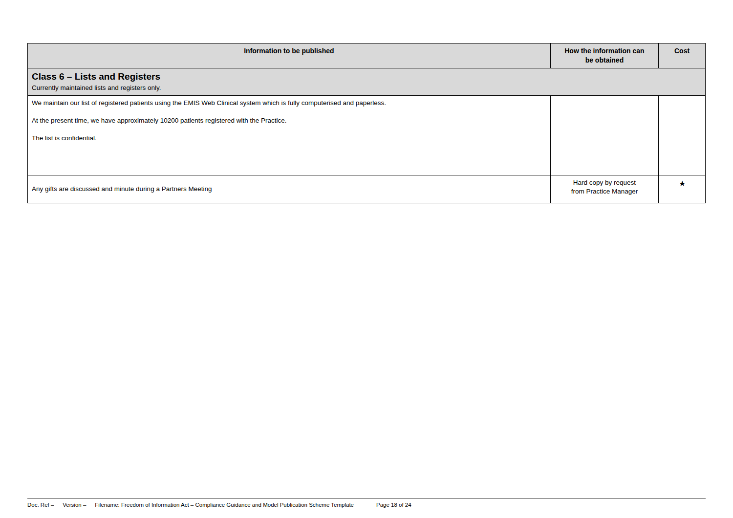| Information to be published | How the information can be obtained | Cost |
| --- | --- | --- |
| Class 6 – Lists and Registers Currently maintained lists and registers only. | | |
| We maintain our list of registered patients using the EMIS Web Clinical system which is fully computerised and paperless. At the present time, we have approximately 10200 patients registered with the Practice. The list is confidential. | | |
| Any gifts are discussed and minute during a Partners Meeting | Hard copy by request from Practice Manager | ★ |
Doc. Ref – Version – Filename: Freedom of Information Act – Compliance Guidance and Model Publication Scheme Template Page 18 of 24